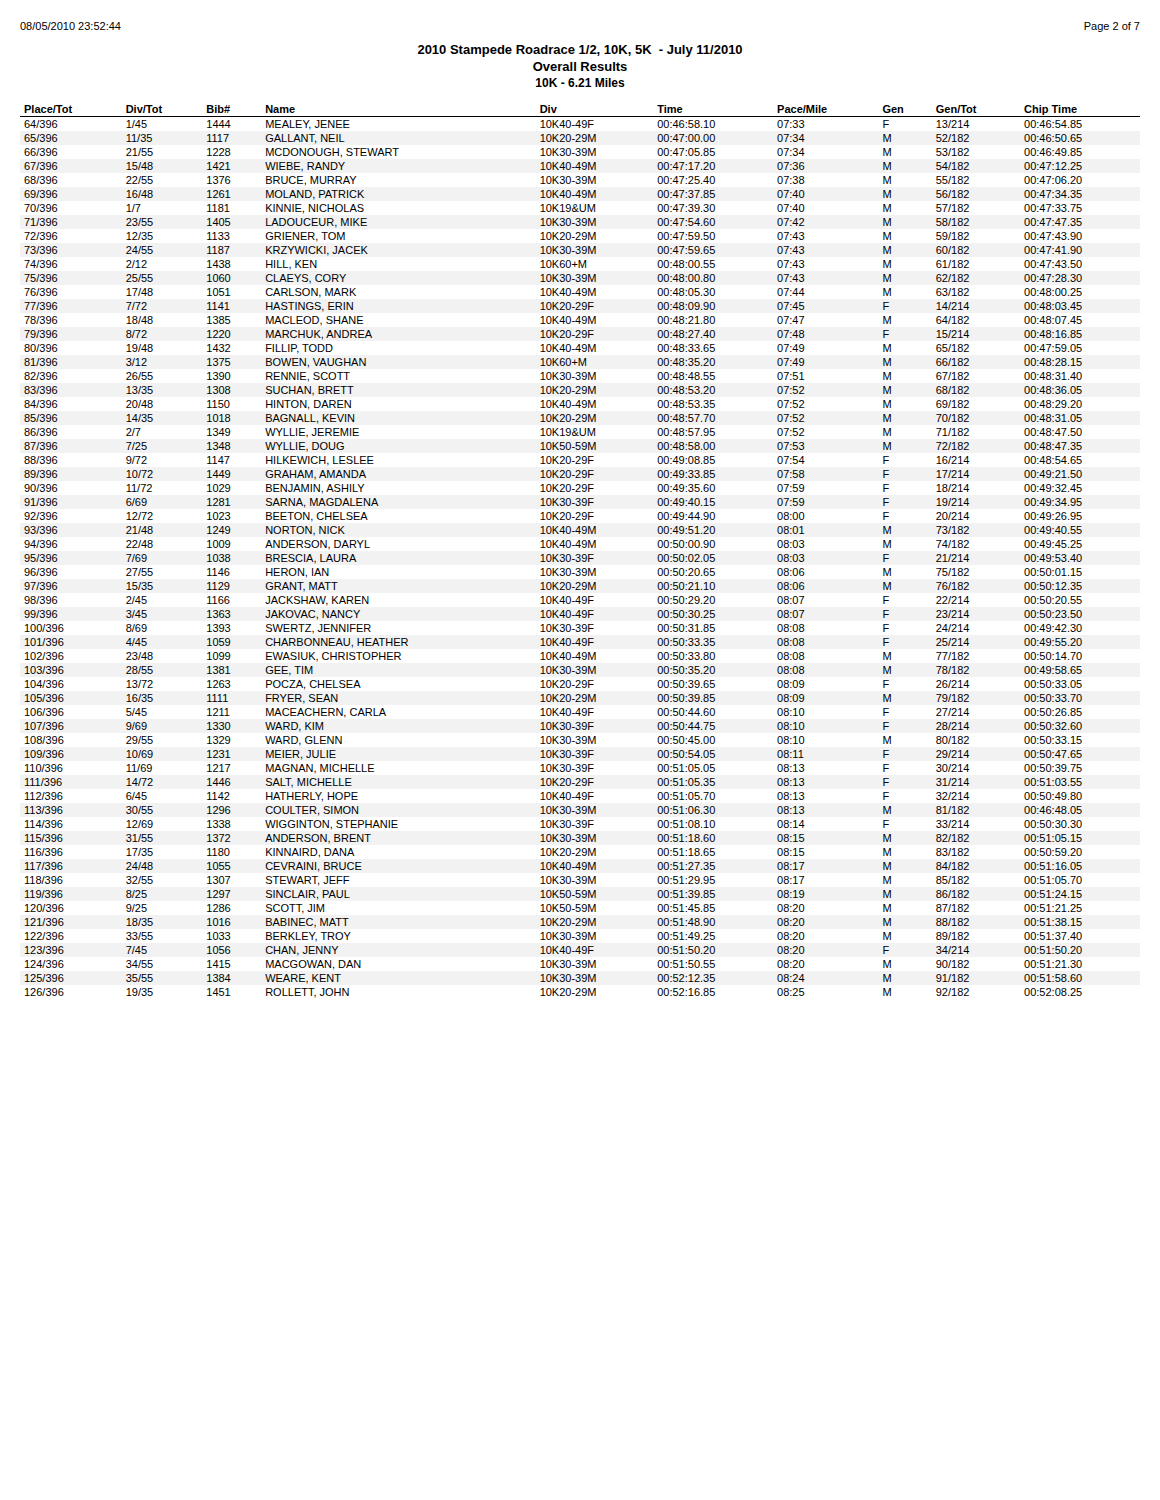08/05/2010 23:52:44 Page 2 of 7
2010 Stampede Roadrace 1/2, 10K, 5K - July 11/2010
Overall Results
10K - 6.21 Miles
| Place/Tot | Div/Tot | Bib# | Name | Div | Time | Pace/Mile | Gen | Gen/Tot | Chip Time |
| --- | --- | --- | --- | --- | --- | --- | --- | --- | --- |
| 64/396 | 1/45 | 1444 | MEALEY, JENEE | 10K40-49F | 00:46:58.10 | 07:33 | F | 13/214 | 00:46:54.85 |
| 65/396 | 11/35 | 1117 | GALLANT, NEIL | 10K20-29M | 00:47:00.00 | 07:34 | M | 52/182 | 00:46:50.65 |
| 66/396 | 21/55 | 1228 | MCDONOUGH, STEWART | 10K30-39M | 00:47:05.85 | 07:34 | M | 53/182 | 00:46:49.85 |
| 67/396 | 15/48 | 1421 | WIEBE, RANDY | 10K40-49M | 00:47:17.20 | 07:36 | M | 54/182 | 00:47:12.25 |
| 68/396 | 22/55 | 1376 | BRUCE, MURRAY | 10K30-39M | 00:47:25.40 | 07:38 | M | 55/182 | 00:47:06.20 |
| 69/396 | 16/48 | 1261 | MOLAND, PATRICK | 10K40-49M | 00:47:37.85 | 07:40 | M | 56/182 | 00:47:34.35 |
| 70/396 | 1/7 | 1181 | KINNIE, NICHOLAS | 10K19&UM | 00:47:39.30 | 07:40 | M | 57/182 | 00:47:33.75 |
| 71/396 | 23/55 | 1405 | LADOUCEUR, MIKE | 10K30-39M | 00:47:54.60 | 07:42 | M | 58/182 | 00:47:47.35 |
| 72/396 | 12/35 | 1133 | GRIENER, TOM | 10K20-29M | 00:47:59.50 | 07:43 | M | 59/182 | 00:47:43.90 |
| 73/396 | 24/55 | 1187 | KRZYWICKI, JACEK | 10K30-39M | 00:47:59.65 | 07:43 | M | 60/182 | 00:47:41.90 |
| 74/396 | 2/12 | 1438 | HILL, KEN | 10K60+M | 00:48:00.55 | 07:43 | M | 61/182 | 00:47:43.50 |
| 75/396 | 25/55 | 1060 | CLAEYS, CORY | 10K30-39M | 00:48:00.80 | 07:43 | M | 62/182 | 00:47:28.30 |
| 76/396 | 17/48 | 1051 | CARLSON, MARK | 10K40-49M | 00:48:05.30 | 07:44 | M | 63/182 | 00:48:00.25 |
| 77/396 | 7/72 | 1141 | HASTINGS, ERIN | 10K20-29F | 00:48:09.90 | 07:45 | F | 14/214 | 00:48:03.45 |
| 78/396 | 18/48 | 1385 | MACLEOD, SHANE | 10K40-49M | 00:48:21.80 | 07:47 | M | 64/182 | 00:48:07.45 |
| 79/396 | 8/72 | 1220 | MARCHUK, ANDREA | 10K20-29F | 00:48:27.40 | 07:48 | F | 15/214 | 00:48:16.85 |
| 80/396 | 19/48 | 1432 | FILLIP, TODD | 10K40-49M | 00:48:33.65 | 07:49 | M | 65/182 | 00:47:59.05 |
| 81/396 | 3/12 | 1375 | BOWEN, VAUGHAN | 10K60+M | 00:48:35.20 | 07:49 | M | 66/182 | 00:48:28.15 |
| 82/396 | 26/55 | 1390 | RENNIE, SCOTT | 10K30-39M | 00:48:48.55 | 07:51 | M | 67/182 | 00:48:31.40 |
| 83/396 | 13/35 | 1308 | SUCHAN, BRETT | 10K20-29M | 00:48:53.20 | 07:52 | M | 68/182 | 00:48:36.05 |
| 84/396 | 20/48 | 1150 | HINTON, DAREN | 10K40-49M | 00:48:53.35 | 07:52 | M | 69/182 | 00:48:29.20 |
| 85/396 | 14/35 | 1018 | BAGNALL, KEVIN | 10K20-29M | 00:48:57.70 | 07:52 | M | 70/182 | 00:48:31.05 |
| 86/396 | 2/7 | 1349 | WYLLIE, JEREMIE | 10K19&UM | 00:48:57.95 | 07:52 | M | 71/182 | 00:48:47.50 |
| 87/396 | 7/25 | 1348 | WYLLIE, DOUG | 10K50-59M | 00:48:58.00 | 07:53 | M | 72/182 | 00:48:47.35 |
| 88/396 | 9/72 | 1147 | HILKEWICH, LESLEE | 10K20-29F | 00:49:08.85 | 07:54 | F | 16/214 | 00:48:54.65 |
| 89/396 | 10/72 | 1449 | GRAHAM, AMANDA | 10K20-29F | 00:49:33.85 | 07:58 | F | 17/214 | 00:49:21.50 |
| 90/396 | 11/72 | 1029 | BENJAMIN, ASHILY | 10K20-29F | 00:49:35.60 | 07:59 | F | 18/214 | 00:49:32.45 |
| 91/396 | 6/69 | 1281 | SARNA, MAGDALENA | 10K30-39F | 00:49:40.15 | 07:59 | F | 19/214 | 00:49:34.95 |
| 92/396 | 12/72 | 1023 | BEETON, CHELSEA | 10K20-29F | 00:49:44.90 | 08:00 | F | 20/214 | 00:49:26.95 |
| 93/396 | 21/48 | 1249 | NORTON, NICK | 10K40-49M | 00:49:51.20 | 08:01 | M | 73/182 | 00:49:40.55 |
| 94/396 | 22/48 | 1009 | ANDERSON, DARYL | 10K40-49M | 00:50:00.90 | 08:03 | M | 74/182 | 00:49:45.25 |
| 95/396 | 7/69 | 1038 | BRESCIA, LAURA | 10K30-39F | 00:50:02.05 | 08:03 | F | 21/214 | 00:49:53.40 |
| 96/396 | 27/55 | 1146 | HERON, IAN | 10K30-39M | 00:50:20.65 | 08:06 | M | 75/182 | 00:50:01.15 |
| 97/396 | 15/35 | 1129 | GRANT, MATT | 10K20-29M | 00:50:21.10 | 08:06 | M | 76/182 | 00:50:12.35 |
| 98/396 | 2/45 | 1166 | JACKSHAW, KAREN | 10K40-49F | 00:50:29.20 | 08:07 | F | 22/214 | 00:50:20.55 |
| 99/396 | 3/45 | 1363 | JAKOVAC, NANCY | 10K40-49F | 00:50:30.25 | 08:07 | F | 23/214 | 00:50:23.50 |
| 100/396 | 8/69 | 1393 | SWERTZ, JENNIFER | 10K30-39F | 00:50:31.85 | 08:08 | F | 24/214 | 00:49:42.30 |
| 101/396 | 4/45 | 1059 | CHARBONNEAU, HEATHER | 10K40-49F | 00:50:33.35 | 08:08 | F | 25/214 | 00:49:55.20 |
| 102/396 | 23/48 | 1099 | EWASIUK, CHRISTOPHER | 10K40-49M | 00:50:33.80 | 08:08 | M | 77/182 | 00:50:14.70 |
| 103/396 | 28/55 | 1381 | GEE, TIM | 10K30-39M | 00:50:35.20 | 08:08 | M | 78/182 | 00:49:58.65 |
| 104/396 | 13/72 | 1263 | POCZA, CHELSEA | 10K20-29F | 00:50:39.65 | 08:09 | F | 26/214 | 00:50:33.05 |
| 105/396 | 16/35 | 1111 | FRYER, SEAN | 10K20-29M | 00:50:39.85 | 08:09 | M | 79/182 | 00:50:33.70 |
| 106/396 | 5/45 | 1211 | MACEACHERN, CARLA | 10K40-49F | 00:50:44.60 | 08:10 | F | 27/214 | 00:50:26.85 |
| 107/396 | 9/69 | 1330 | WARD, KIM | 10K30-39F | 00:50:44.75 | 08:10 | F | 28/214 | 00:50:32.60 |
| 108/396 | 29/55 | 1329 | WARD, GLENN | 10K30-39M | 00:50:45.00 | 08:10 | M | 80/182 | 00:50:33.15 |
| 109/396 | 10/69 | 1231 | MEIER, JULIE | 10K30-39F | 00:50:54.05 | 08:11 | F | 29/214 | 00:50:47.65 |
| 110/396 | 11/69 | 1217 | MAGNAN, MICHELLE | 10K30-39F | 00:51:05.05 | 08:13 | F | 30/214 | 00:50:39.75 |
| 111/396 | 14/72 | 1446 | SALT, MICHELLE | 10K20-29F | 00:51:05.35 | 08:13 | F | 31/214 | 00:51:03.55 |
| 112/396 | 6/45 | 1142 | HATHERLY, HOPE | 10K40-49F | 00:51:05.70 | 08:13 | F | 32/214 | 00:50:49.80 |
| 113/396 | 30/55 | 1296 | COULTER, SIMON | 10K30-39M | 00:51:06.30 | 08:13 | M | 81/182 | 00:46:48.05 |
| 114/396 | 12/69 | 1338 | WIGGINTON, STEPHANIE | 10K30-39F | 00:51:08.10 | 08:14 | F | 33/214 | 00:50:30.30 |
| 115/396 | 31/55 | 1372 | ANDERSON, BRENT | 10K30-39M | 00:51:18.60 | 08:15 | M | 82/182 | 00:51:05.15 |
| 116/396 | 17/35 | 1180 | KINNAIRD, DANA | 10K20-29M | 00:51:18.65 | 08:15 | M | 83/182 | 00:50:59.20 |
| 117/396 | 24/48 | 1055 | CEVRAINI, BRUCE | 10K40-49M | 00:51:27.35 | 08:17 | M | 84/182 | 00:51:16.05 |
| 118/396 | 32/55 | 1307 | STEWART, JEFF | 10K30-39M | 00:51:29.95 | 08:17 | M | 85/182 | 00:51:05.70 |
| 119/396 | 8/25 | 1297 | SINCLAIR, PAUL | 10K50-59M | 00:51:39.85 | 08:19 | M | 86/182 | 00:51:24.15 |
| 120/396 | 9/25 | 1286 | SCOTT, JIM | 10K50-59M | 00:51:45.85 | 08:20 | M | 87/182 | 00:51:21.25 |
| 121/396 | 18/35 | 1016 | BABINEC, MATT | 10K20-29M | 00:51:48.90 | 08:20 | M | 88/182 | 00:51:38.15 |
| 122/396 | 33/55 | 1033 | BERKLEY, TROY | 10K30-39M | 00:51:49.25 | 08:20 | M | 89/182 | 00:51:37.40 |
| 123/396 | 7/45 | 1056 | CHAN, JENNY | 10K40-49F | 00:51:50.20 | 08:20 | F | 34/214 | 00:51:50.20 |
| 124/396 | 34/55 | 1415 | MACGOWAN, DAN | 10K30-39M | 00:51:50.55 | 08:20 | M | 90/182 | 00:51:21.30 |
| 125/396 | 35/55 | 1384 | WEARE, KENT | 10K30-39M | 00:52:12.35 | 08:24 | M | 91/182 | 00:51:58.60 |
| 126/396 | 19/35 | 1451 | ROLLETT, JOHN | 10K20-29M | 00:52:16.85 | 08:25 | M | 92/182 | 00:52:08.25 |